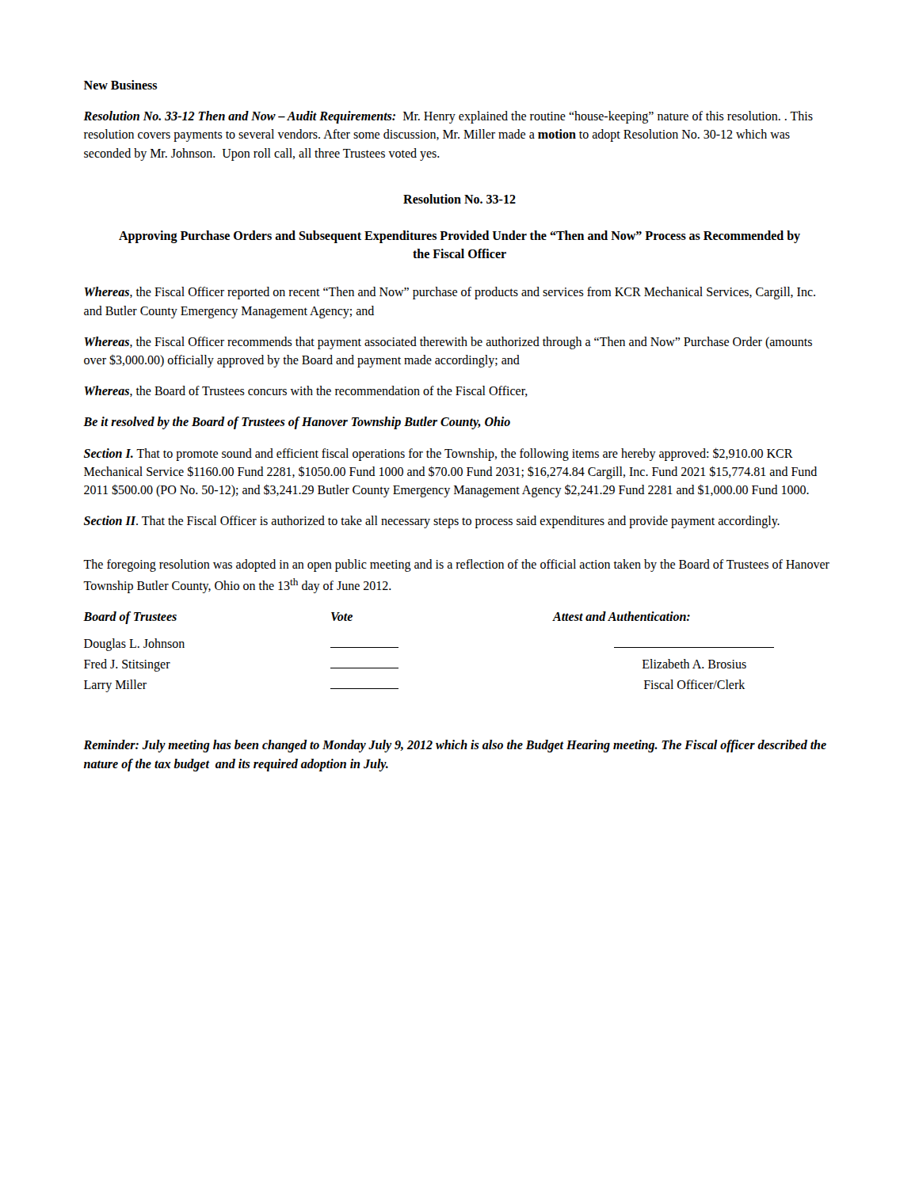New Business
Resolution No. 33-12 Then and Now – Audit Requirements: Mr. Henry explained the routine “house-keeping” nature of this resolution. . This resolution covers payments to several vendors. After some discussion, Mr. Miller made a motion to adopt Resolution No. 30-12 which was seconded by Mr. Johnson. Upon roll call, all three Trustees voted yes.
Resolution No. 33-12
Approving Purchase Orders and Subsequent Expenditures Provided Under the “Then and Now” Process as Recommended by the Fiscal Officer
Whereas, the Fiscal Officer reported on recent “Then and Now” purchase of products and services from KCR Mechanical Services, Cargill, Inc. and Butler County Emergency Management Agency; and
Whereas, the Fiscal Officer recommends that payment associated therewith be authorized through a “Then and Now” Purchase Order (amounts over $3,000.00) officially approved by the Board and payment made accordingly; and
Whereas, the Board of Trustees concurs with the recommendation of the Fiscal Officer,
Be it resolved by the Board of Trustees of Hanover Township Butler County, Ohio
Section I. That to promote sound and efficient fiscal operations for the Township, the following items are hereby approved: $2,910.00 KCR Mechanical Service $1160.00 Fund 2281, $1050.00 Fund 1000 and $70.00 Fund 2031; $16,274.84 Cargill, Inc. Fund 2021 $15,774.81 and Fund 2011 $500.00 (PO No. 50-12); and $3,241.29 Butler County Emergency Management Agency $2,241.29 Fund 2281 and $1,000.00 Fund 1000.
Section II. That the Fiscal Officer is authorized to take all necessary steps to process said expenditures and provide payment accordingly.
The foregoing resolution was adopted in an open public meeting and is a reflection of the official action taken by the Board of Trustees of Hanover Township Butler County, Ohio on the 13th day of June 2012.
| Board of Trustees | Vote | Attest and Authentication: |
| --- | --- | --- |
| Douglas L. Johnson | | |
| Fred J. Stitsinger | | Elizabeth A. Brosius |
| Larry Miller | | Fiscal Officer/Clerk |
Reminder: July meeting has been changed to Monday July 9, 2012 which is also the Budget Hearing meeting. The Fiscal officer described the nature of the tax budget and its required adoption in July.